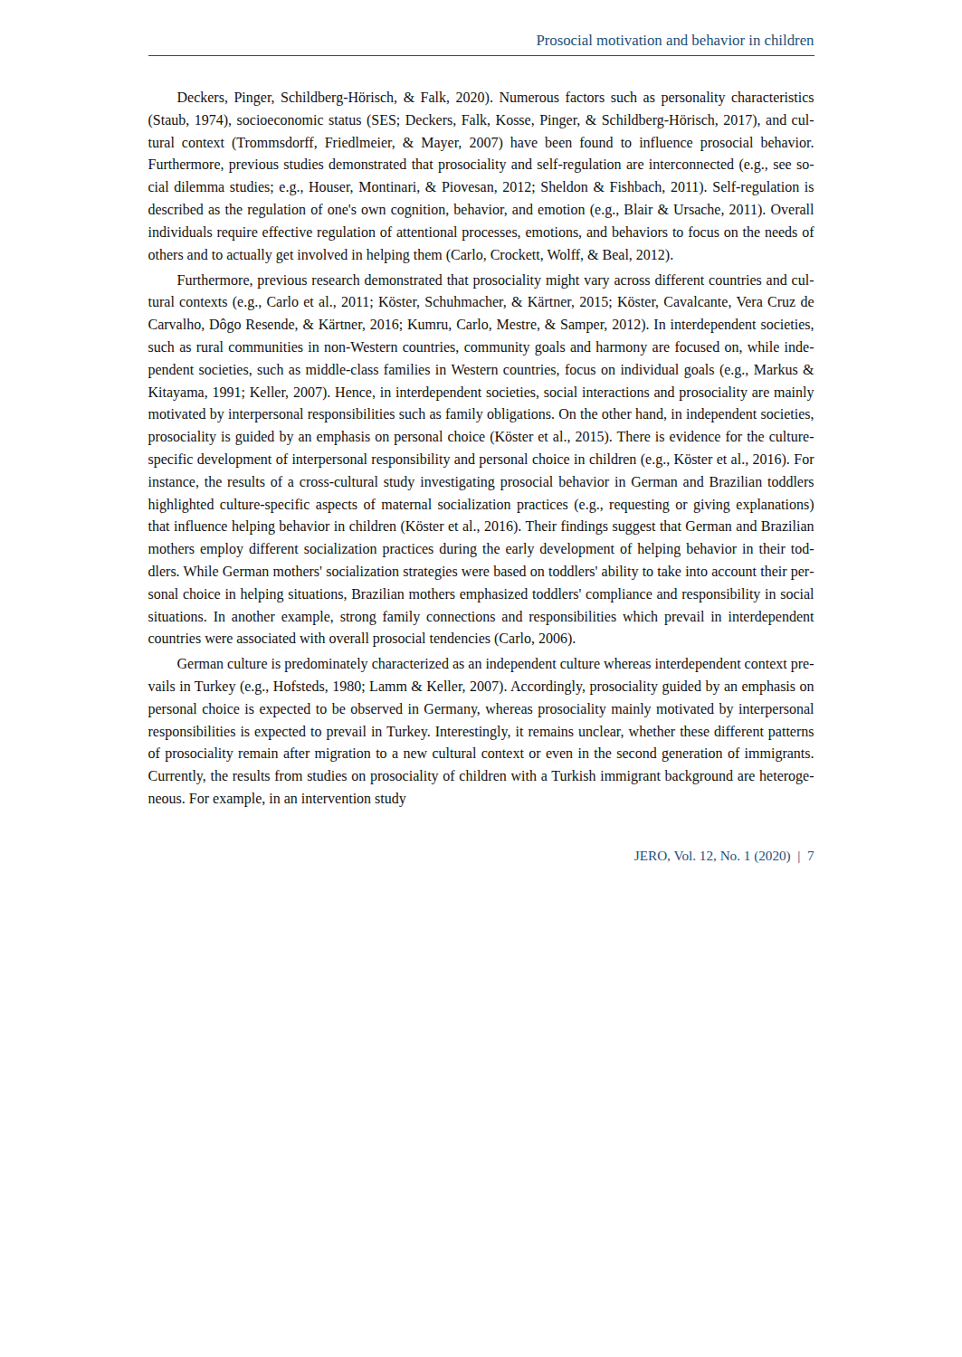Prosocial motivation and behavior in children
Deckers, Pinger, Schildberg-Hörisch, & Falk, 2020). Numerous factors such as personality characteristics (Staub, 1974), socioeconomic status (SES; Deckers, Falk, Kosse, Pinger, & Schildberg-Hörisch, 2017), and cultural context (Trommsdorff, Friedlmeier, & Mayer, 2007) have been found to influence prosocial behavior. Furthermore, previous studies demonstrated that prosociality and self-regulation are interconnected (e.g., see social dilemma studies; e.g., Houser, Montinari, & Piovesan, 2012; Sheldon & Fishbach, 2011). Self-regulation is described as the regulation of one's own cognition, behavior, and emotion (e.g., Blair & Ursache, 2011). Overall individuals require effective regulation of attentional processes, emotions, and behaviors to focus on the needs of others and to actually get involved in helping them (Carlo, Crockett, Wolff, & Beal, 2012).
Furthermore, previous research demonstrated that prosociality might vary across different countries and cultural contexts (e.g., Carlo et al., 2011; Köster, Schuhmacher, & Kärtner, 2015; Köster, Cavalcante, Vera Cruz de Carvalho, Dôgo Resende, & Kärtner, 2016; Kumru, Carlo, Mestre, & Samper, 2012). In interdependent societies, such as rural communities in non-Western countries, community goals and harmony are focused on, while independent societies, such as middle-class families in Western countries, focus on individual goals (e.g., Markus & Kitayama, 1991; Keller, 2007). Hence, in interdependent societies, social interactions and prosociality are mainly motivated by interpersonal responsibilities such as family obligations. On the other hand, in independent societies, prosociality is guided by an emphasis on personal choice (Köster et al., 2015). There is evidence for the culture-specific development of interpersonal responsibility and personal choice in children (e.g., Köster et al., 2016). For instance, the results of a cross-cultural study investigating prosocial behavior in German and Brazilian toddlers highlighted culture-specific aspects of maternal socialization practices (e.g., requesting or giving explanations) that influence helping behavior in children (Köster et al., 2016). Their findings suggest that German and Brazilian mothers employ different socialization practices during the early development of helping behavior in their toddlers. While German mothers' socialization strategies were based on toddlers' ability to take into account their personal choice in helping situations, Brazilian mothers emphasized toddlers' compliance and responsibility in social situations. In another example, strong family connections and responsibilities which prevail in interdependent countries were associated with overall prosocial tendencies (Carlo, 2006).
German culture is predominately characterized as an independent culture whereas interdependent context prevails in Turkey (e.g., Hofsteds, 1980; Lamm & Keller, 2007). Accordingly, prosociality guided by an emphasis on personal choice is expected to be observed in Germany, whereas prosociality mainly motivated by interpersonal responsibilities is expected to prevail in Turkey. Interestingly, it remains unclear, whether these different patterns of prosociality remain after migration to a new cultural context or even in the second generation of immigrants. Currently, the results from studies on prosociality of children with a Turkish immigrant background are heterogeneous. For example, in an intervention study
JERO, Vol. 12, No. 1 (2020) | 7